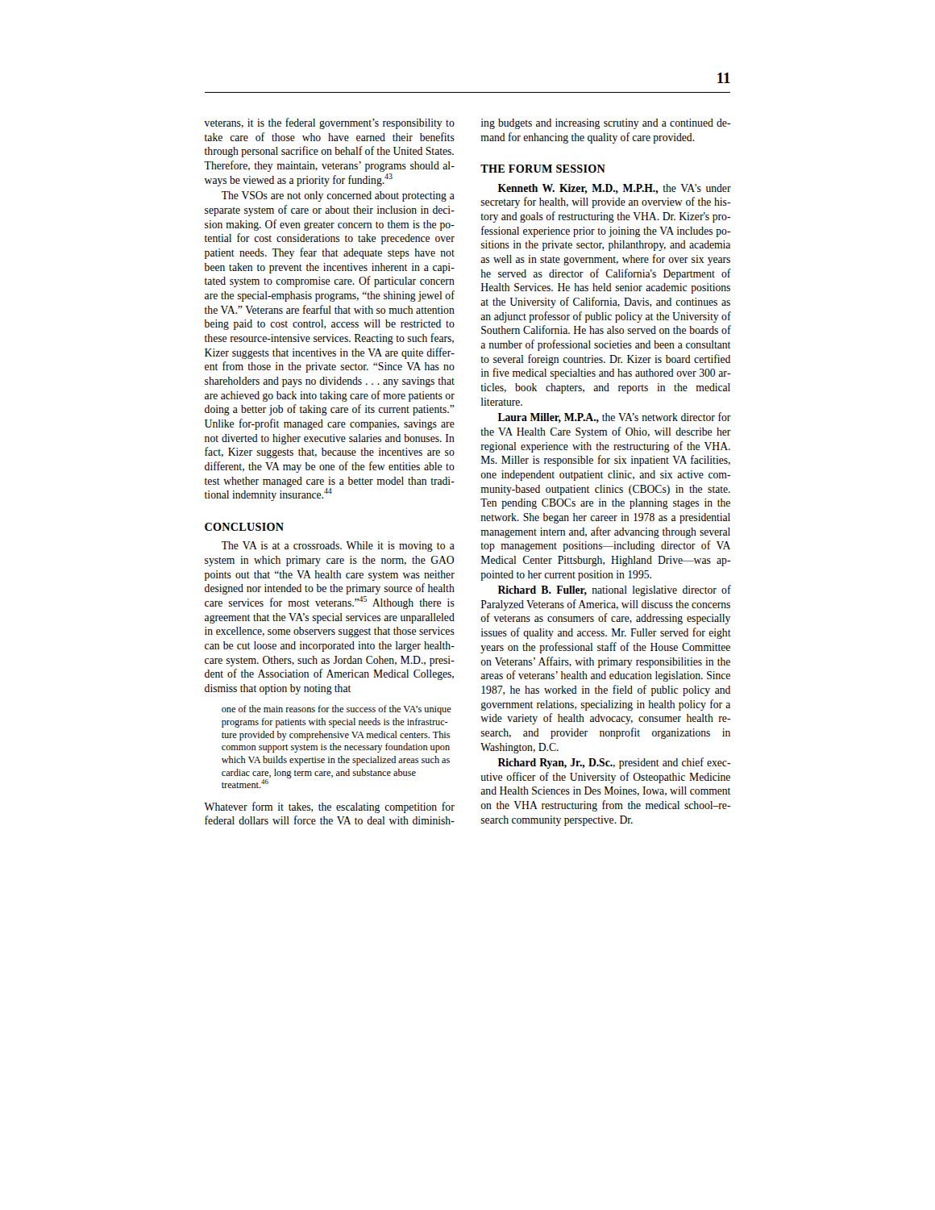11
veterans, it is the federal government’s responsibility to take care of those who have earned their benefits through personal sacrifice on behalf of the United States. Therefore, they maintain, veterans’ programs should always be viewed as a priority for funding.43
The VSOs are not only concerned about protecting a separate system of care or about their inclusion in decision making. Of even greater concern to them is the potential for cost considerations to take precedence over patient needs. They fear that adequate steps have not been taken to prevent the incentives inherent in a capitated system to compromise care. Of particular concern are the special-emphasis programs, “the shining jewel of the VA.” Veterans are fearful that with so much attention being paid to cost control, access will be restricted to these resource-intensive services. Reacting to such fears, Kizer suggests that incentives in the VA are quite different from those in the private sector. “Since VA has no shareholders and pays no dividends . . . any savings that are achieved go back into taking care of more patients or doing a better job of taking care of its current patients.” Unlike for-profit managed care companies, savings are not diverted to higher executive salaries and bonuses. In fact, Kizer suggests that, because the incentives are so different, the VA may be one of the few entities able to test whether managed care is a better model than traditional indemnity insurance.44
CONCLUSION
The VA is at a crossroads. While it is moving to a system in which primary care is the norm, the GAO points out that “the VA health care system was neither designed nor intended to be the primary source of health care services for most veterans.”45 Although there is agreement that the VA’s special services are unparalleled in excellence, some observers suggest that those services can be cut loose and incorporated into the larger healthcare system. Others, such as Jordan Cohen, M.D., president of the Association of American Medical Colleges, dismiss that option by noting that
one of the main reasons for the success of the VA’s unique programs for patients with special needs is the infrastructure provided by comprehensive VA medical centers. This common support system is the necessary foundation upon which VA builds expertise in the specialized areas such as cardiac care, long term care, and substance abuse treatment.46
Whatever form it takes, the escalating competition for federal dollars will force the VA to deal with diminishing budgets and increasing scrutiny and a continued demand for enhancing the quality of care provided.
THE FORUM SESSION
Kenneth W. Kizer, M.D., M.P.H., the VA's under secretary for health, will provide an overview of the history and goals of restructuring the VHA. Dr. Kizer's professional experience prior to joining the VA includes positions in the private sector, philanthropy, and academia as well as in state government, where for over six years he served as director of California's Department of Health Services. He has held senior academic positions at the University of California, Davis, and continues as an adjunct professor of public policy at the University of Southern California. He has also served on the boards of a number of professional societies and been a consultant to several foreign countries. Dr. Kizer is board certified in five medical specialties and has authored over 300 articles, book chapters, and reports in the medical literature.
Laura Miller, M.P.A., the VA’s network director for the VA Health Care System of Ohio, will describe her regional experience with the restructuring of the VHA. Ms. Miller is responsible for six inpatient VA facilities, one independent outpatient clinic, and six active community-based outpatient clinics (CBOCs) in the state. Ten pending CBOCs are in the planning stages in the network. She began her career in 1978 as a presidential management intern and, after advancing through several top management positions—including director of VA Medical Center Pittsburgh, Highland Drive—was appointed to her current position in 1995.
Richard B. Fuller, national legislative director of Paralyzed Veterans of America, will discuss the concerns of veterans as consumers of care, addressing especially issues of quality and access. Mr. Fuller served for eight years on the professional staff of the House Committee on Veterans’ Affairs, with primary responsibilities in the areas of veterans’ health and education legislation. Since 1987, he has worked in the field of public policy and government relations, specializing in health policy for a wide variety of health advocacy, consumer health research, and provider nonprofit organizations in Washington, D.C.
Richard Ryan, Jr., D.Sc., president and chief executive officer of the University of Osteopathic Medicine and Health Sciences in Des Moines, Iowa, will comment on the VHA restructuring from the medical school–research community perspective. Dr.